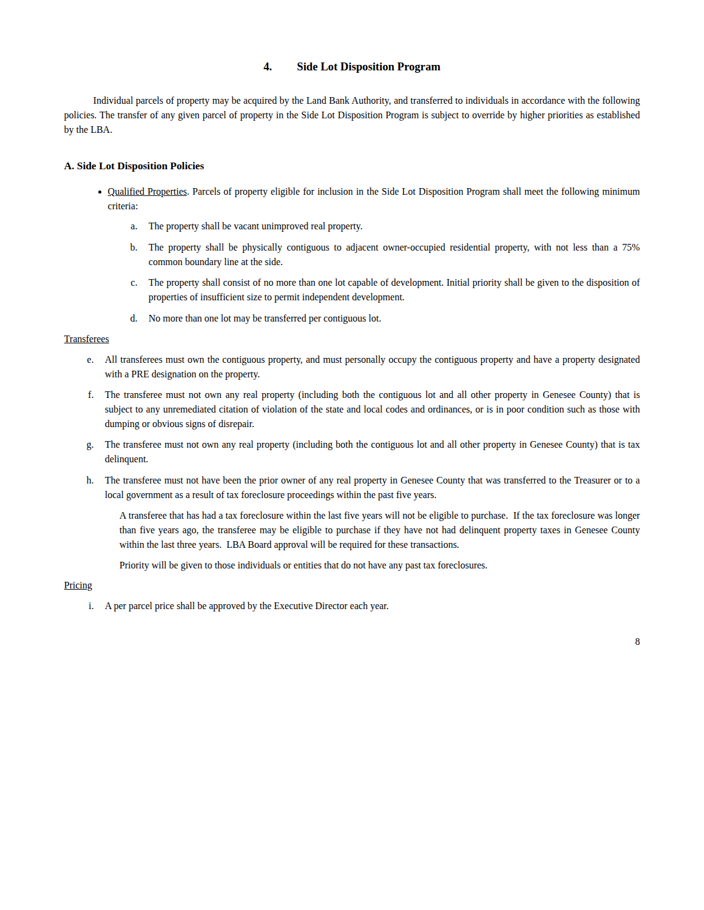4. Side Lot Disposition Program
Individual parcels of property may be acquired by the Land Bank Authority, and transferred to individuals in accordance with the following policies. The transfer of any given parcel of property in the Side Lot Disposition Program is subject to override by higher priorities as established by the LBA.
A. Side Lot Disposition Policies
Qualified Properties. Parcels of property eligible for inclusion in the Side Lot Disposition Program shall meet the following minimum criteria:
The property shall be vacant unimproved real property.
The property shall be physically contiguous to adjacent owner-occupied residential property, with not less than a 75% common boundary line at the side.
The property shall consist of no more than one lot capable of development. Initial priority shall be given to the disposition of properties of insufficient size to permit independent development.
No more than one lot may be transferred per contiguous lot.
Transferees
All transferees must own the contiguous property, and must personally occupy the contiguous property and have a property designated with a PRE designation on the property.
The transferee must not own any real property (including both the contiguous lot and all other property in Genesee County) that is subject to any unremediated citation of violation of the state and local codes and ordinances, or is in poor condition such as those with dumping or obvious signs of disrepair.
The transferee must not own any real property (including both the contiguous lot and all other property in Genesee County) that is tax delinquent.
The transferee must not have been the prior owner of any real property in Genesee County that was transferred to the Treasurer or to a local government as a result of tax foreclosure proceedings within the past five years.
A transferee that has had a tax foreclosure within the last five years will not be eligible to purchase. If the tax foreclosure was longer than five years ago, the transferee may be eligible to purchase if they have not had delinquent property taxes in Genesee County within the last three years. LBA Board approval will be required for these transactions.
Priority will be given to those individuals or entities that do not have any past tax foreclosures.
Pricing
A per parcel price shall be approved by the Executive Director each year.
8